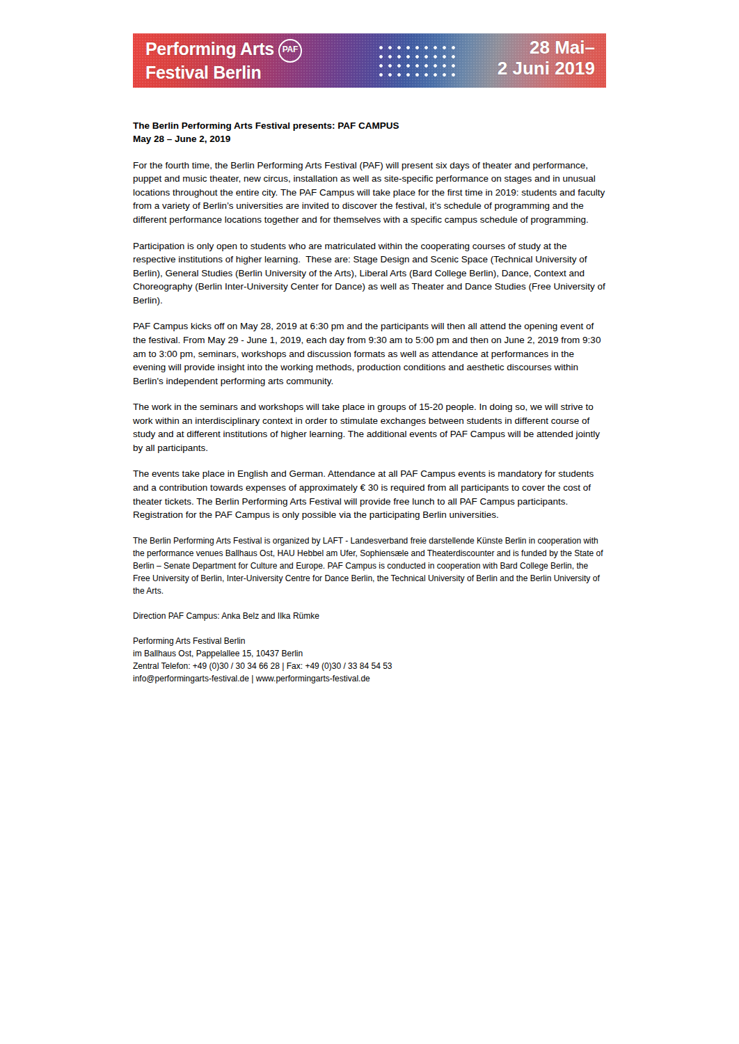Performing ArtsPAF
Festival Berlin
28 Mai–
2 Juni 2019
The Berlin Performing Arts Festival presents: PAF CAMPUS
May 28 – June 2, 2019
For the fourth time, the Berlin Performing Arts Festival (PAF) will present six days of theater and performance, puppet and music theater, new circus, installation as well as site-specific performance on stages and in unusual locations throughout the entire city. The PAF Campus will take place for the first time in 2019: students and faculty from a variety of Berlin’s universities are invited to discover the festival, it’s schedule of programming and the different performance locations together and for themselves with a specific campus schedule of programming.
Participation is only open to students who are matriculated within the cooperating courses of study at the respective institutions of higher learning. These are: Stage Design and Scenic Space (Technical University of Berlin), General Studies (Berlin University of the Arts), Liberal Arts (Bard College Berlin), Dance, Context and Choreography (Berlin Inter-University Center for Dance) as well as Theater and Dance Studies (Free University of Berlin).
PAF Campus kicks off on May 28, 2019 at 6:30 pm and the participants will then all attend the opening event of the festival. From May 29 - June 1, 2019, each day from 9:30 am to 5:00 pm and then on June 2, 2019 from 9:30 am to 3:00 pm, seminars, workshops and discussion formats as well as attendance at performances in the evening will provide insight into the working methods, production conditions and aesthetic discourses within Berlin's independent performing arts community.
The work in the seminars and workshops will take place in groups of 15-20 people. In doing so, we will strive to work within an interdisciplinary context in order to stimulate exchanges between students in different course of study and at different institutions of higher learning. The additional events of PAF Campus will be attended jointly by all participants.
The events take place in English and German. Attendance at all PAF Campus events is mandatory for students and a contribution towards expenses of approximately € 30 is required from all participants to cover the cost of theater tickets. The Berlin Performing Arts Festival will provide free lunch to all PAF Campus participants. Registration for the PAF Campus is only possible via the participating Berlin universities.
The Berlin Performing Arts Festival is organized by LAFT - Landesverband freie darstellende Künste Berlin in cooperation with the performance venues Ballhaus Ost, HAU Hebbel am Ufer, Sophiensæle and Theaterdiscounter and is funded by the State of Berlin – Senate Department for Culture and Europe. PAF Campus is conducted in cooperation with Bard College Berlin, the Free University of Berlin, Inter-University Centre for Dance Berlin, the Technical University of Berlin and the Berlin University of the Arts.
Direction PAF Campus: Anka Belz and Ilka Rümke
Performing Arts Festival Berlin
im Ballhaus Ost, Pappelallee 15, 10437 Berlin
Zentral Telefon: +49 (0)30 / 30 34 66 28 | Fax: +49 (0)30 / 33 84 54 53
info@performingarts-festival.de | www.performingarts-festival.de